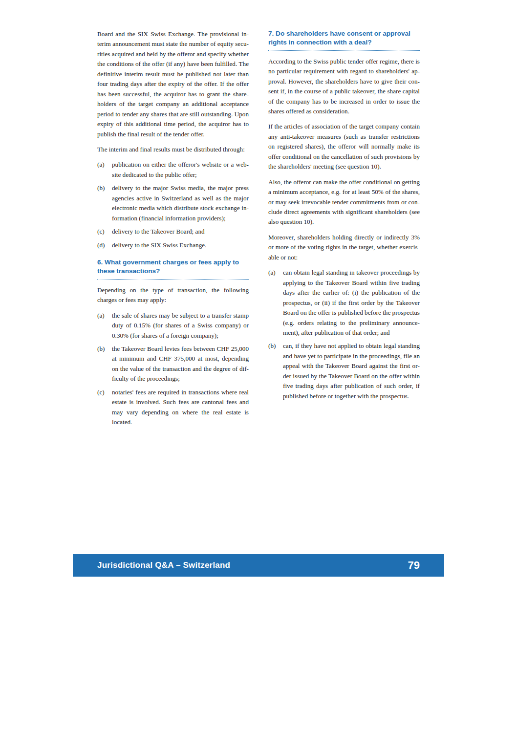Board and the SIX Swiss Exchange. The provisional interim announcement must state the number of equity securities acquired and held by the offeror and specify whether the conditions of the offer (if any) have been fulfilled. The definitive interim result must be published not later than four trading days after the expiry of the offer. If the offer has been successful, the acquiror has to grant the shareholders of the target company an additional acceptance period to tender any shares that are still outstanding. Upon expiry of this additional time period, the acquiror has to publish the final result of the tender offer.
The interim and final results must be distributed through:
publication on either the offeror's website or a website dedicated to the public offer;
delivery to the major Swiss media, the major press agencies active in Switzerland as well as the major electronic media which distribute stock exchange information (financial information providers);
delivery to the Takeover Board; and
delivery to the SIX Swiss Exchange.
6. What government charges or fees apply to these transactions?
Depending on the type of transaction, the following charges or fees may apply:
the sale of shares may be subject to a transfer stamp duty of 0.15% (for shares of a Swiss company) or 0.30% (for shares of a foreign company);
the Takeover Board levies fees between CHF 25,000 at minimum and CHF 375,000 at most, depending on the value of the transaction and the degree of difficulty of the proceedings;
notaries' fees are required in transactions where real estate is involved. Such fees are cantonal fees and may vary depending on where the real estate is located.
7. Do shareholders have consent or approval rights in connection with a deal?
According to the Swiss public tender offer regime, there is no particular requirement with regard to shareholders' approval. However, the shareholders have to give their consent if, in the course of a public takeover, the share capital of the company has to be increased in order to issue the shares offered as consideration.
If the articles of association of the target company contain any anti-takeover measures (such as transfer restrictions on registered shares), the offeror will normally make its offer conditional on the cancellation of such provisions by the shareholders' meeting (see question 10).
Also, the offeror can make the offer conditional on getting a minimum acceptance, e.g. for at least 50% of the shares, or may seek irrevocable tender commitments from or conclude direct agreements with significant shareholders (see also question 10).
Moreover, shareholders holding directly or indirectly 3% or more of the voting rights in the target, whether exercisable or not:
can obtain legal standing in takeover proceedings by applying to the Takeover Board within five trading days after the earlier of: (i) the publication of the prospectus, or (ii) if the first order by the Takeover Board on the offer is published before the prospectus (e.g. orders relating to the preliminary announcement), after publication of that order; and
can, if they have not applied to obtain legal standing and have yet to participate in the proceedings, file an appeal with the Takeover Board against the first order issued by the Takeover Board on the offer within five trading days after publication of such order, if published before or together with the prospectus.
Jurisdictional Q&A – Switzerland
79